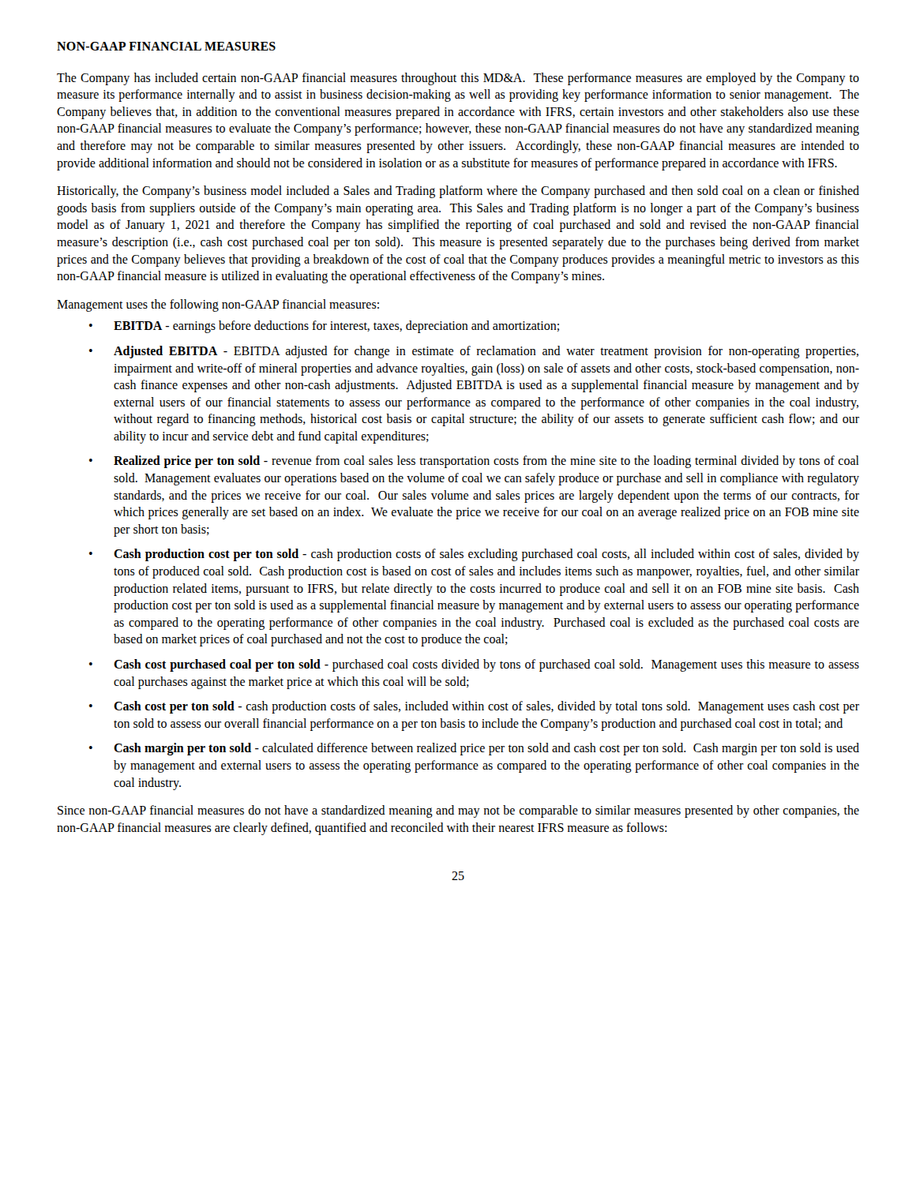NON-GAAP FINANCIAL MEASURES
The Company has included certain non-GAAP financial measures throughout this MD&A. These performance measures are employed by the Company to measure its performance internally and to assist in business decision-making as well as providing key performance information to senior management. The Company believes that, in addition to the conventional measures prepared in accordance with IFRS, certain investors and other stakeholders also use these non-GAAP financial measures to evaluate the Company’s performance; however, these non-GAAP financial measures do not have any standardized meaning and therefore may not be comparable to similar measures presented by other issuers. Accordingly, these non-GAAP financial measures are intended to provide additional information and should not be considered in isolation or as a substitute for measures of performance prepared in accordance with IFRS.
Historically, the Company’s business model included a Sales and Trading platform where the Company purchased and then sold coal on a clean or finished goods basis from suppliers outside of the Company’s main operating area. This Sales and Trading platform is no longer a part of the Company’s business model as of January 1, 2021 and therefore the Company has simplified the reporting of coal purchased and sold and revised the non-GAAP financial measure’s description (i.e., cash cost purchased coal per ton sold). This measure is presented separately due to the purchases being derived from market prices and the Company believes that providing a breakdown of the cost of coal that the Company produces provides a meaningful metric to investors as this non-GAAP financial measure is utilized in evaluating the operational effectiveness of the Company’s mines.
Management uses the following non-GAAP financial measures:
•EBITDA - earnings before deductions for interest, taxes, depreciation and amortization;
•Adjusted EBITDA - EBITDA adjusted for change in estimate of reclamation and water treatment provision for non-operating properties, impairment and write-off of mineral properties and advance royalties, gain (loss) on sale of assets and other costs, stock-based compensation, non-cash finance expenses and other non-cash adjustments. Adjusted EBITDA is used as a supplemental financial measure by management and by external users of our financial statements to assess our performance as compared to the performance of other companies in the coal industry, without regard to financing methods, historical cost basis or capital structure; the ability of our assets to generate sufficient cash flow; and our ability to incur and service debt and fund capital expenditures;
•Realized price per ton sold - revenue from coal sales less transportation costs from the mine site to the loading terminal divided by tons of coal sold. Management evaluates our operations based on the volume of coal we can safely produce or purchase and sell in compliance with regulatory standards, and the prices we receive for our coal. Our sales volume and sales prices are largely dependent upon the terms of our contracts, for which prices generally are set based on an index. We evaluate the price we receive for our coal on an average realized price on an FOB mine site per short ton basis;
•Cash production cost per ton sold - cash production costs of sales excluding purchased coal costs, all included within cost of sales, divided by tons of produced coal sold. Cash production cost is based on cost of sales and includes items such as manpower, royalties, fuel, and other similar production related items, pursuant to IFRS, but relate directly to the costs incurred to produce coal and sell it on an FOB mine site basis. Cash production cost per ton sold is used as a supplemental financial measure by management and by external users to assess our operating performance as compared to the operating performance of other companies in the coal industry. Purchased coal is excluded as the purchased coal costs are based on market prices of coal purchased and not the cost to produce the coal;
•Cash cost purchased coal per ton sold - purchased coal costs divided by tons of purchased coal sold. Management uses this measure to assess coal purchases against the market price at which this coal will be sold;
•Cash cost per ton sold - cash production costs of sales, included within cost of sales, divided by total tons sold. Management uses cash cost per ton sold to assess our overall financial performance on a per ton basis to include the Company’s production and purchased coal cost in total; and
•Cash margin per ton sold - calculated difference between realized price per ton sold and cash cost per ton sold. Cash margin per ton sold is used by management and external users to assess the operating performance as compared to the operating performance of other coal companies in the coal industry.
Since non-GAAP financial measures do not have a standardized meaning and may not be comparable to similar measures presented by other companies, the non-GAAP financial measures are clearly defined, quantified and reconciled with their nearest IFRS measure as follows:
25